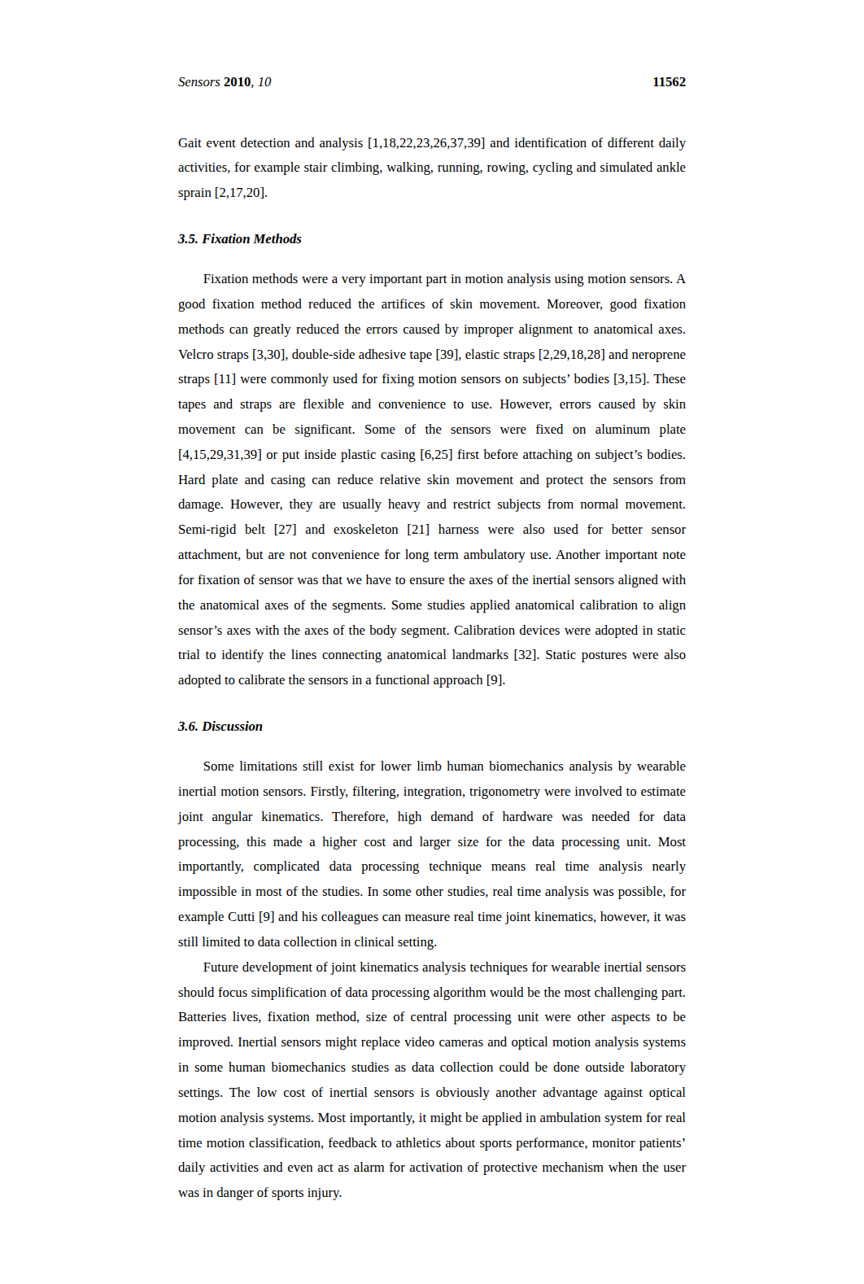Sensors 2010, 10 11562
Gait event detection and analysis [1,18,22,23,26,37,39] and identification of different daily activities, for example stair climbing, walking, running, rowing, cycling and simulated ankle sprain [2,17,20].
3.5. Fixation Methods
Fixation methods were a very important part in motion analysis using motion sensors. A good fixation method reduced the artifices of skin movement. Moreover, good fixation methods can greatly reduced the errors caused by improper alignment to anatomical axes. Velcro straps [3,30], double-side adhesive tape [39], elastic straps [2,29,18,28] and neroprene straps [11] were commonly used for fixing motion sensors on subjects’ bodies [3,15]. These tapes and straps are flexible and convenience to use. However, errors caused by skin movement can be significant. Some of the sensors were fixed on aluminum plate [4,15,29,31,39] or put inside plastic casing [6,25] first before attaching on subject’s bodies. Hard plate and casing can reduce relative skin movement and protect the sensors from damage. However, they are usually heavy and restrict subjects from normal movement. Semi-rigid belt [27] and exoskeleton [21] harness were also used for better sensor attachment, but are not convenience for long term ambulatory use. Another important note for fixation of sensor was that we have to ensure the axes of the inertial sensors aligned with the anatomical axes of the segments. Some studies applied anatomical calibration to align sensor’s axes with the axes of the body segment. Calibration devices were adopted in static trial to identify the lines connecting anatomical landmarks [32]. Static postures were also adopted to calibrate the sensors in a functional approach [9].
3.6. Discussion
Some limitations still exist for lower limb human biomechanics analysis by wearable inertial motion sensors. Firstly, filtering, integration, trigonometry were involved to estimate joint angular kinematics. Therefore, high demand of hardware was needed for data processing, this made a higher cost and larger size for the data processing unit. Most importantly, complicated data processing technique means real time analysis nearly impossible in most of the studies. In some other studies, real time analysis was possible, for example Cutti [9] and his colleagues can measure real time joint kinematics, however, it was still limited to data collection in clinical setting.
Future development of joint kinematics analysis techniques for wearable inertial sensors should focus simplification of data processing algorithm would be the most challenging part. Batteries lives, fixation method, size of central processing unit were other aspects to be improved. Inertial sensors might replace video cameras and optical motion analysis systems in some human biomechanics studies as data collection could be done outside laboratory settings. The low cost of inertial sensors is obviously another advantage against optical motion analysis systems. Most importantly, it might be applied in ambulation system for real time motion classification, feedback to athletics about sports performance, monitor patients’ daily activities and even act as alarm for activation of protective mechanism when the user was in danger of sports injury.